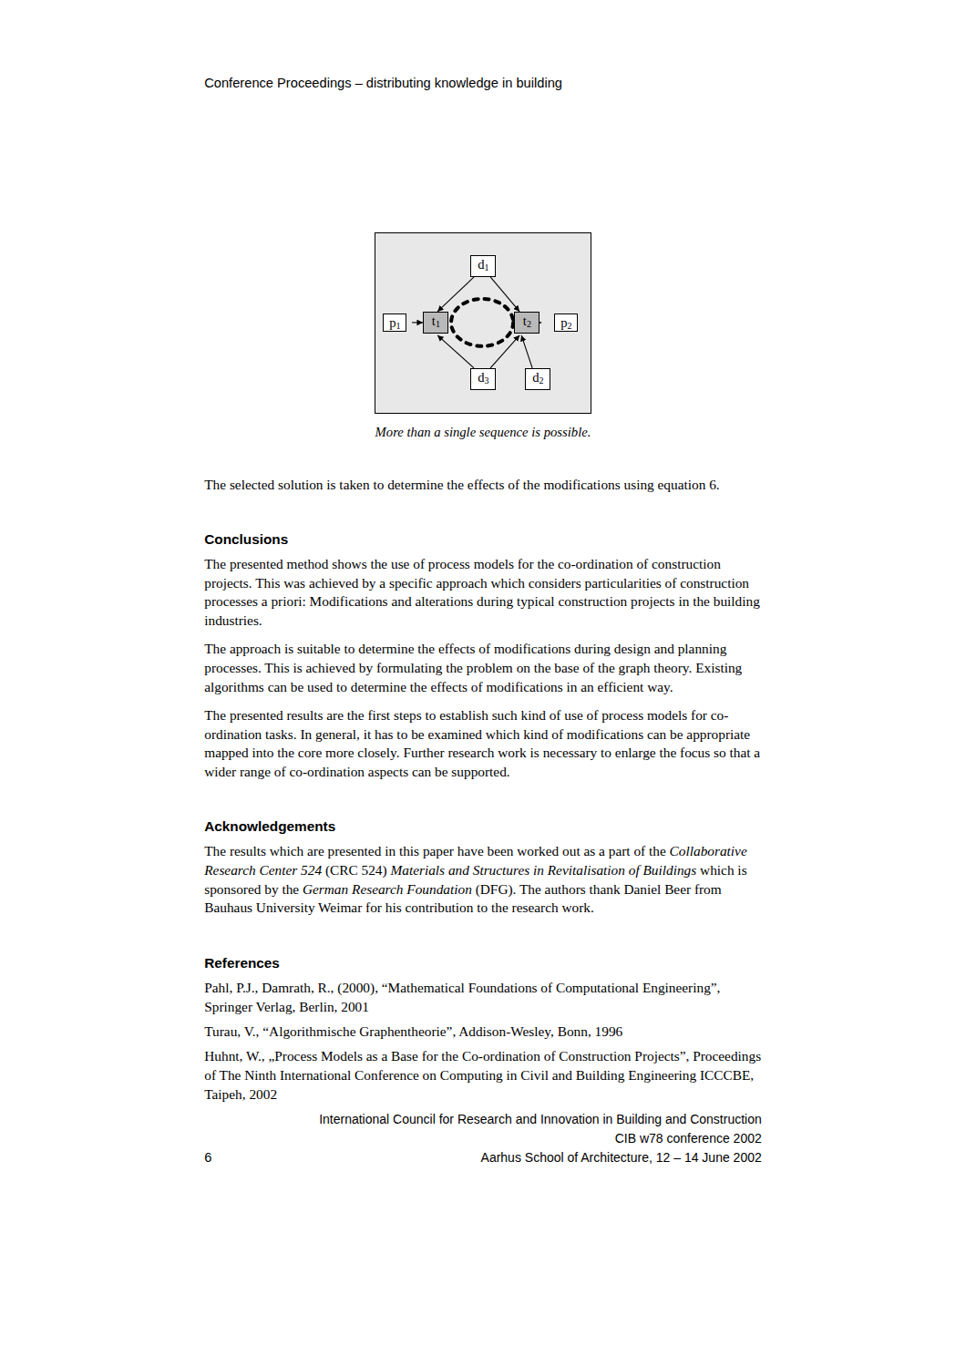Conference Proceedings – distributing knowledge in building
p1
t1
t2
p2
d1
d3
d2
More than a single sequence is possible.
The selected solution is taken to determine the effects of the modifications using equation 6.
Conclusions
The presented method shows the use of process models for the co-ordination of construction projects. This was achieved by a specific approach which considers particularities of construction processes a priori: Modifications and alterations during typical construction projects in the building industries.
The approach is suitable to determine the effects of modifications during design and planning processes. This is achieved by formulating the problem on the base of the graph theory. Existing algorithms can be used to determine the effects of modifications in an efficient way.
The presented results are the first steps to establish such kind of use of process models for co-ordination tasks. In general, it has to be examined which kind of modifications can be appropriate mapped into the core more closely. Further research work is necessary to enlarge the focus so that a wider range of co-ordination aspects can be supported.
Acknowledgements
The results which are presented in this paper have been worked out as a part of the Collaborative Research Center 524 (CRC 524) Materials and Structures in Revitalisation of Buildings which is sponsored by the German Research Foundation (DFG). The authors thank Daniel Beer from Bauhaus University Weimar for his contribution to the research work.
References
Pahl, P.J., Damrath, R., (2000), “Mathematical Foundations of Computational Engineering”, Springer Verlag, Berlin, 2001
Turau, V., “Algorithmische Graphentheorie”, Addison-Wesley, Bonn, 1996
Huhnt, W., „Process Models as a Base for the Co-ordination of Construction Projects”, Proceedings of The Ninth International Conference on Computing in Civil and Building Engineering ICCCBE, Taipeh, 2002
6
International Council for Research and Innovation in Building and Construction
CIB w78 conference 2002
Aarhus School of Architecture, 12 – 14 June 2002